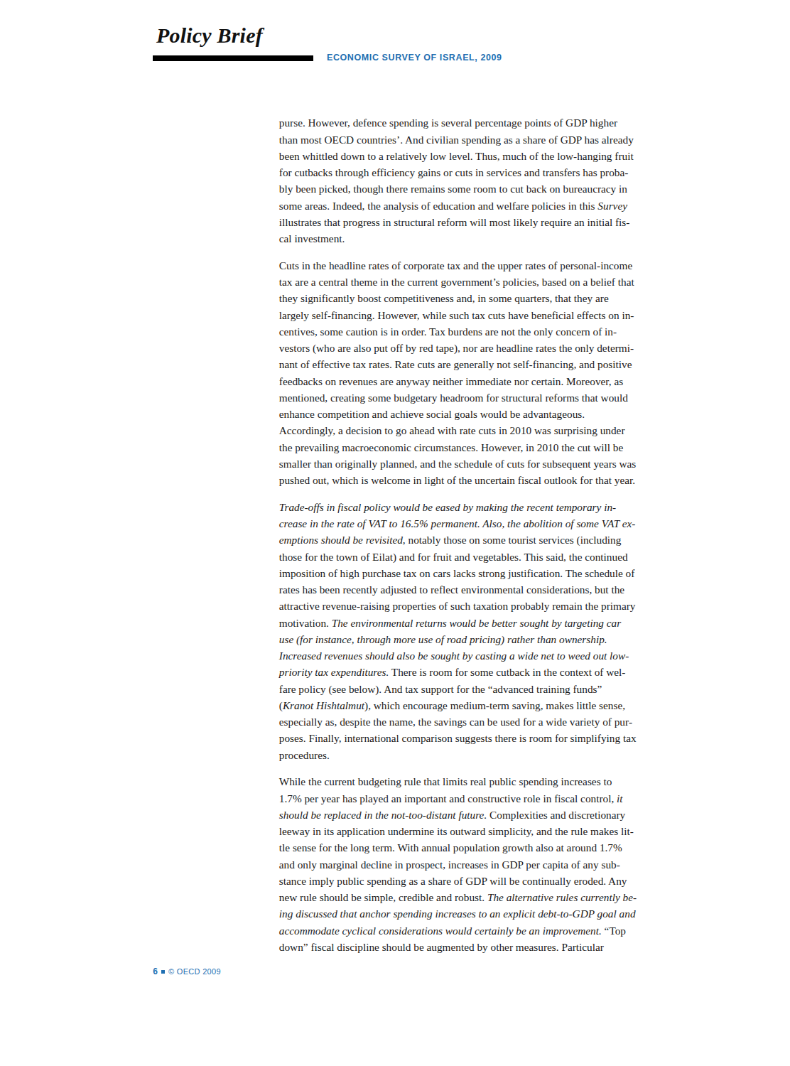Policy Brief
Economic Survey of Israel, 2009
purse. However, defence spending is several percentage points of GDP higher than most OECD countries’. And civilian spending as a share of GDP has already been whittled down to a relatively low level. Thus, much of the low-hanging fruit for cutbacks through efficiency gains or cuts in services and transfers has probably been picked, though there remains some room to cut back on bureaucracy in some areas. Indeed, the analysis of education and welfare policies in this Survey illustrates that progress in structural reform will most likely require an initial fiscal investment.
Cuts in the headline rates of corporate tax and the upper rates of personal-income tax are a central theme in the current government’s policies, based on a belief that they significantly boost competitiveness and, in some quarters, that they are largely self-financing. However, while such tax cuts have beneficial effects on incentives, some caution is in order. Tax burdens are not the only concern of investors (who are also put off by red tape), nor are headline rates the only determinant of effective tax rates. Rate cuts are generally not self-financing, and positive feedbacks on revenues are anyway neither immediate nor certain. Moreover, as mentioned, creating some budgetary headroom for structural reforms that would enhance competition and achieve social goals would be advantageous. Accordingly, a decision to go ahead with rate cuts in 2010 was surprising under the prevailing macroeconomic circumstances. However, in 2010 the cut will be smaller than originally planned, and the schedule of cuts for subsequent years was pushed out, which is welcome in light of the uncertain fiscal outlook for that year.
Trade-offs in fiscal policy would be eased by making the recent temporary increase in the rate of VAT to 16.5% permanent. Also, the abolition of some VAT exemptions should be revisited, notably those on some tourist services (including those for the town of Eilat) and for fruit and vegetables. This said, the continued imposition of high purchase tax on cars lacks strong justification. The schedule of rates has been recently adjusted to reflect environmental considerations, but the attractive revenue-raising properties of such taxation probably remain the primary motivation. The environmental returns would be better sought by targeting car use (for instance, through more use of road pricing) rather than ownership. Increased revenues should also be sought by casting a wide net to weed out low-priority tax expenditures. There is room for some cutback in the context of welfare policy (see below). And tax support for the “advanced training funds” (Kranot Hishtalmut), which encourage medium-term saving, makes little sense, especially as, despite the name, the savings can be used for a wide variety of purposes. Finally, international comparison suggests there is room for simplifying tax procedures.
While the current budgeting rule that limits real public spending increases to 1.7% per year has played an important and constructive role in fiscal control, it should be replaced in the not-too-distant future. Complexities and discretionary leeway in its application undermine its outward simplicity, and the rule makes little sense for the long term. With annual population growth also at around 1.7% and only marginal decline in prospect, increases in GDP per capita of any substance imply public spending as a share of GDP will be continually eroded. Any new rule should be simple, credible and robust. The alternative rules currently being discussed that anchor spending increases to an explicit debt-to-GDP goal and accommodate cyclical considerations would certainly be an improvement. “Top down” fiscal discipline should be augmented by other measures. Particular
6 © OECD 2009